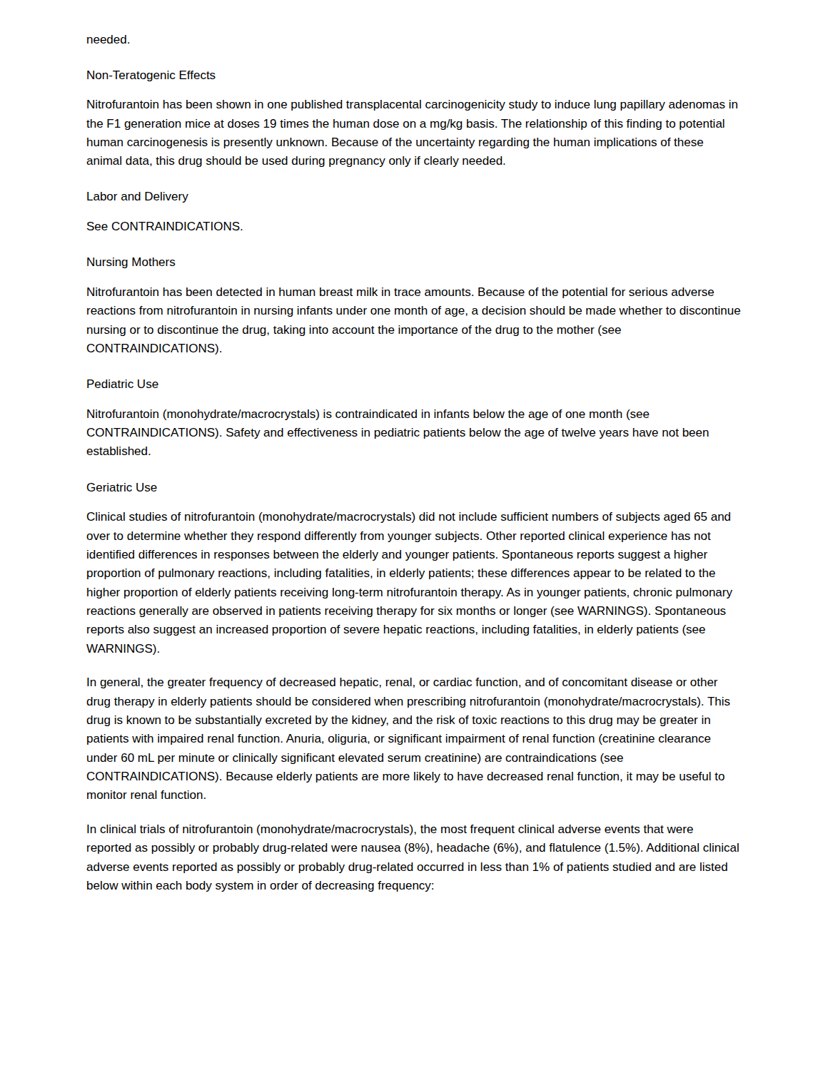needed.
Non-Teratogenic Effects
Nitrofurantoin has been shown in one published transplacental carcinogenicity study to induce lung papillary adenomas in the F1 generation mice at doses 19 times the human dose on a mg/kg basis. The relationship of this finding to potential human carcinogenesis is presently unknown. Because of the uncertainty regarding the human implications of these animal data, this drug should be used during pregnancy only if clearly needed.
Labor and Delivery
See CONTRAINDICATIONS.
Nursing Mothers
Nitrofurantoin has been detected in human breast milk in trace amounts. Because of the potential for serious adverse reactions from nitrofurantoin in nursing infants under one month of age, a decision should be made whether to discontinue nursing or to discontinue the drug, taking into account the importance of the drug to the mother (see CONTRAINDICATIONS).
Pediatric Use
Nitrofurantoin (monohydrate/macrocrystals) is contraindicated in infants below the age of one month (see CONTRAINDICATIONS). Safety and effectiveness in pediatric patients below the age of twelve years have not been established.
Geriatric Use
Clinical studies of nitrofurantoin (monohydrate/macrocrystals) did not include sufficient numbers of subjects aged 65 and over to determine whether they respond differently from younger subjects. Other reported clinical experience has not identified differences in responses between the elderly and younger patients. Spontaneous reports suggest a higher proportion of pulmonary reactions, including fatalities, in elderly patients; these differences appear to be related to the higher proportion of elderly patients receiving long-term nitrofurantoin therapy. As in younger patients, chronic pulmonary reactions generally are observed in patients receiving therapy for six months or longer (see WARNINGS). Spontaneous reports also suggest an increased proportion of severe hepatic reactions, including fatalities, in elderly patients (see WARNINGS).
In general, the greater frequency of decreased hepatic, renal, or cardiac function, and of concomitant disease or other drug therapy in elderly patients should be considered when prescribing nitrofurantoin (monohydrate/macrocrystals). This drug is known to be substantially excreted by the kidney, and the risk of toxic reactions to this drug may be greater in patients with impaired renal function. Anuria, oliguria, or significant impairment of renal function (creatinine clearance under 60 mL per minute or clinically significant elevated serum creatinine) are contraindications (see CONTRAINDICATIONS). Because elderly patients are more likely to have decreased renal function, it may be useful to monitor renal function.
In clinical trials of nitrofurantoin (monohydrate/macrocrystals), the most frequent clinical adverse events that were reported as possibly or probably drug-related were nausea (8%), headache (6%), and flatulence (1.5%). Additional clinical adverse events reported as possibly or probably drug-related occurred in less than 1% of patients studied and are listed below within each body system in order of decreasing frequency: